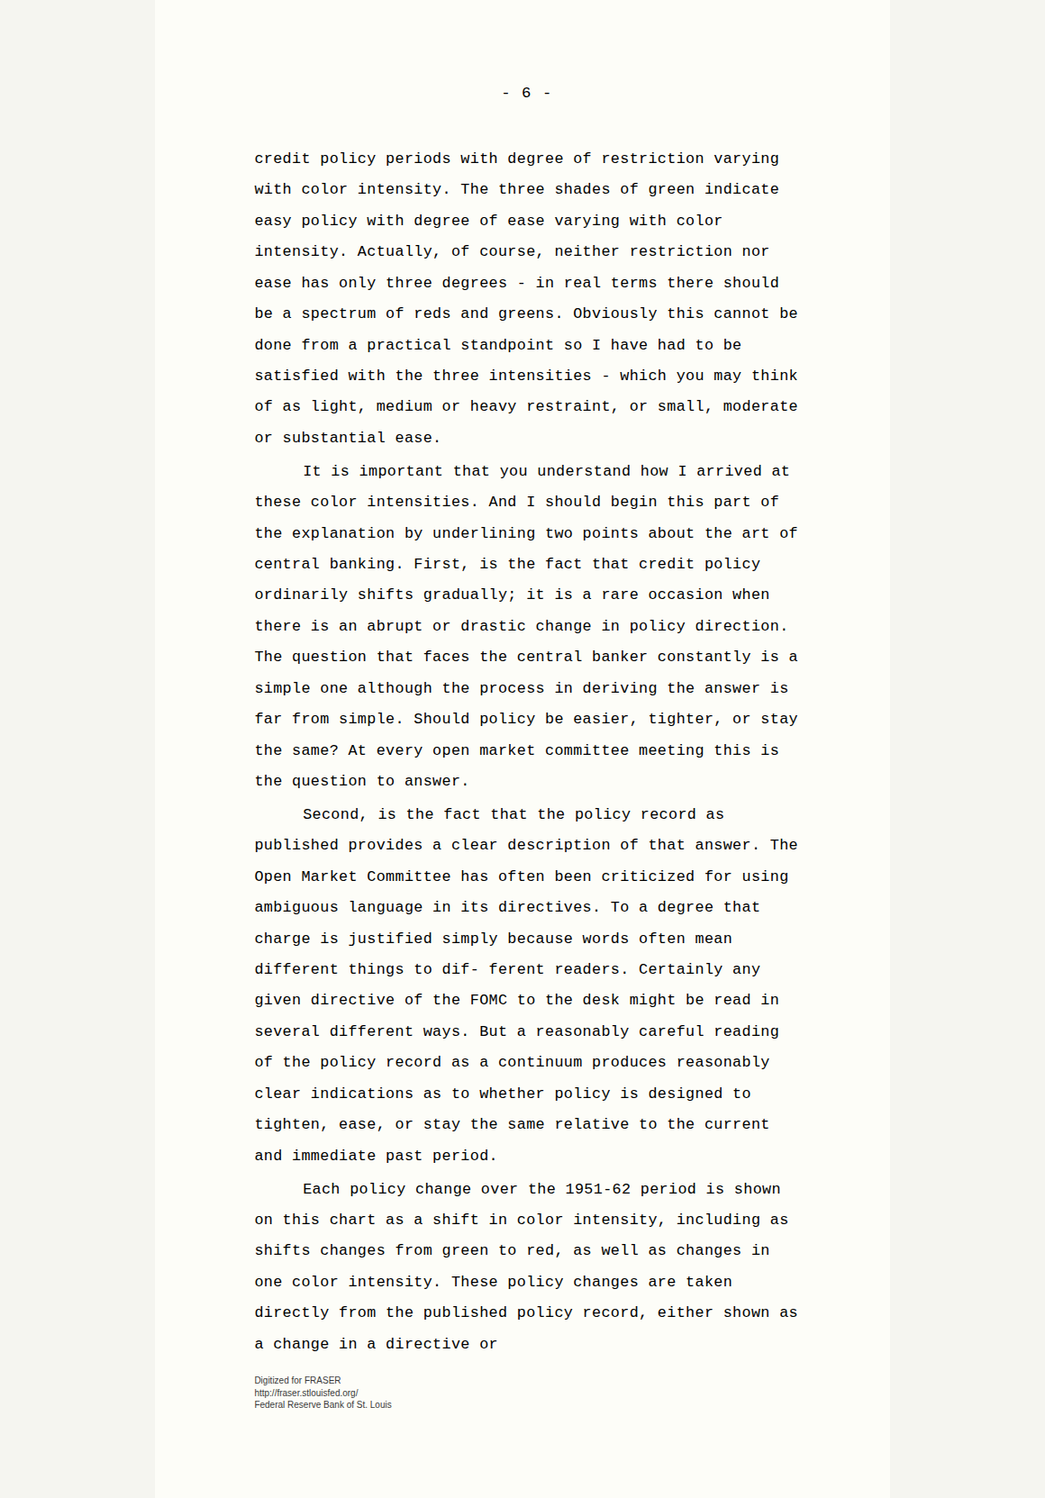- 6 -
credit policy periods with degree of restriction varying with color intensity. The three shades of green indicate easy policy with degree of ease varying with color intensity. Actually, of course, neither restriction nor ease has only three degrees - in real terms there should be a spectrum of reds and greens. Obviously this cannot be done from a practical standpoint so I have had to be satisfied with the three intensities - which you may think of as light, medium or heavy restraint, or small, moderate or substantial ease.
It is important that you understand how I arrived at these color intensities. And I should begin this part of the explanation by underlining two points about the art of central banking. First, is the fact that credit policy ordinarily shifts gradually; it is a rare occasion when there is an abrupt or drastic change in policy direction. The question that faces the central banker constantly is a simple one although the process in deriving the answer is far from simple. Should policy be easier, tighter, or stay the same? At every open market committee meeting this is the question to answer.
Second, is the fact that the policy record as published provides a clear description of that answer. The Open Market Committee has often been criticized for using ambiguous language in its directives. To a degree that charge is justified simply because words often mean different things to dif- ferent readers. Certainly any given directive of the FOMC to the desk might be read in several different ways. But a reasonably careful reading of the policy record as a continuum produces reasonably clear indications as to whether policy is designed to tighten, ease, or stay the same relative to the current and immediate past period.
Each policy change over the 1951-62 period is shown on this chart as a shift in color intensity, including as shifts changes from green to red, as well as changes in one color intensity. These policy changes are taken directly from the published policy record, either shown as a change in a directive or
Digitized for FRASER
http://fraser.stlouisfed.org/
Federal Reserve Bank of St. Louis